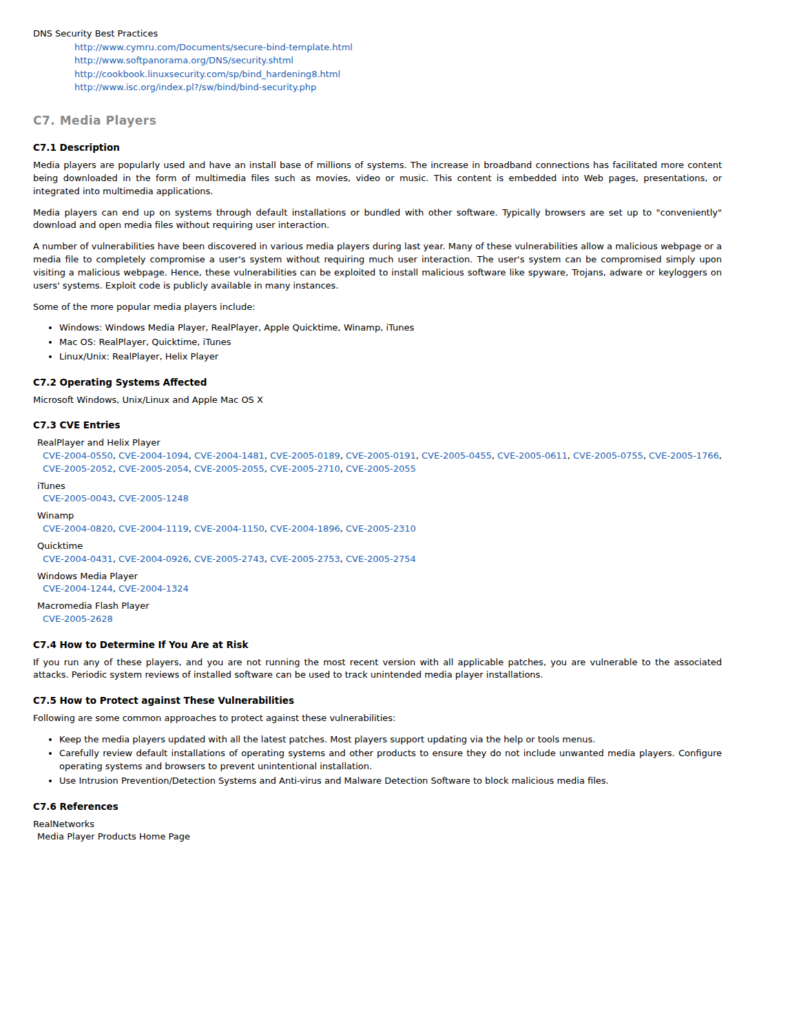DNS Security Best Practices
http://www.cymru.com/Documents/secure-bind-template.html http://www.softpanorama.org/DNS/security.shtml http://cookbook.linuxsecurity.com/sp/bind_hardening8.html http://www.isc.org/index.pl?/sw/bind/bind-security.php
C7. Media Players
C7.1 Description
Media players are popularly used and have an install base of millions of systems. The increase in broadband connections has facilitated more content being downloaded in the form of multimedia files such as movies, video or music. This content is embedded into Web pages, presentations, or integrated into multimedia applications.
Media players can end up on systems through default installations or bundled with other software. Typically browsers are set up to "conveniently" download and open media files without requiring user interaction.
A number of vulnerabilities have been discovered in various media players during last year. Many of these vulnerabilities allow a malicious webpage or a media file to completely compromise a user's system without requiring much user interaction. The user's system can be compromised simply upon visiting a malicious webpage. Hence, these vulnerabilities can be exploited to install malicious software like spyware, Trojans, adware or keyloggers on users' systems. Exploit code is publicly available in many instances.
Some of the more popular media players include:
Windows: Windows Media Player, RealPlayer, Apple Quicktime, Winamp, iTunes
Mac OS: RealPlayer, Quicktime, iTunes
Linux/Unix: RealPlayer, Helix Player
C7.2 Operating Systems Affected
Microsoft Windows, Unix/Linux and Apple Mac OS X
C7.3 CVE Entries
RealPlayer and Helix Player
CVE-2004-0550, CVE-2004-1094, CVE-2004-1481, CVE-2005-0189, CVE-2005-0191, CVE-2005-0455, CVE-2005-0611, CVE-2005-0755, CVE-2005-1766, CVE-2005-2052, CVE-2005-2054, CVE-2005-2055, CVE-2005-2710, CVE-2005-2055
iTunes
CVE-2005-0043, CVE-2005-1248
Winamp
CVE-2004-0820, CVE-2004-1119, CVE-2004-1150, CVE-2004-1896, CVE-2005-2310
Quicktime
CVE-2004-0431, CVE-2004-0926, CVE-2005-2743, CVE-2005-2753, CVE-2005-2754
Windows Media Player
CVE-2004-1244, CVE-2004-1324
Macromedia Flash Player
CVE-2005-2628
C7.4 How to Determine If You Are at Risk
If you run any of these players, and you are not running the most recent version with all applicable patches, you are vulnerable to the associated attacks. Periodic system reviews of installed software can be used to track unintended media player installations.
C7.5 How to Protect against These Vulnerabilities
Following are some common approaches to protect against these vulnerabilities:
Keep the media players updated with all the latest patches. Most players support updating via the help or tools menus.
Carefully review default installations of operating systems and other products to ensure they do not include unwanted media players. Configure operating systems and browsers to prevent unintentional installation.
Use Intrusion Prevention/Detection Systems and Anti-virus and Malware Detection Software to block malicious media files.
C7.6 References
RealNetworks
Media Player Products Home Page